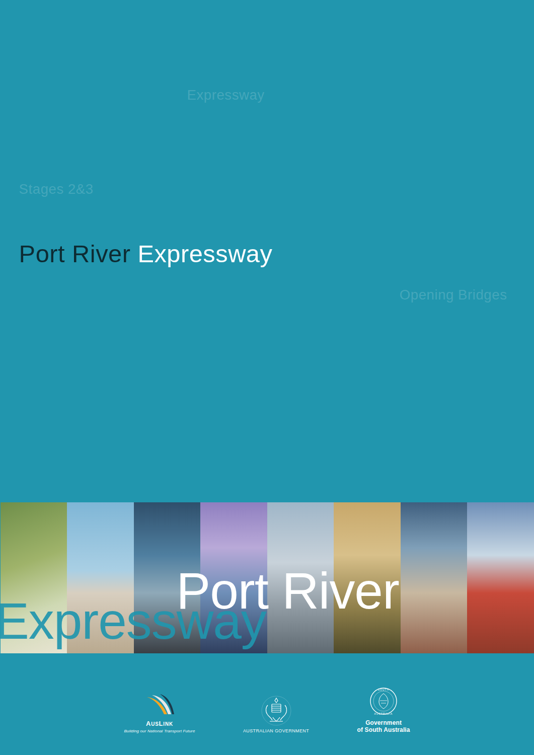Expressway Stages 2&3 Opening Bridges
Port River Expressway
Environmental Considerations
Expressway Port River
AUSLINK
Building our National Transport Future
AUSTRALIAN GOVERNMENT
SOUTH AUSTRALIA
Government
of South Australia